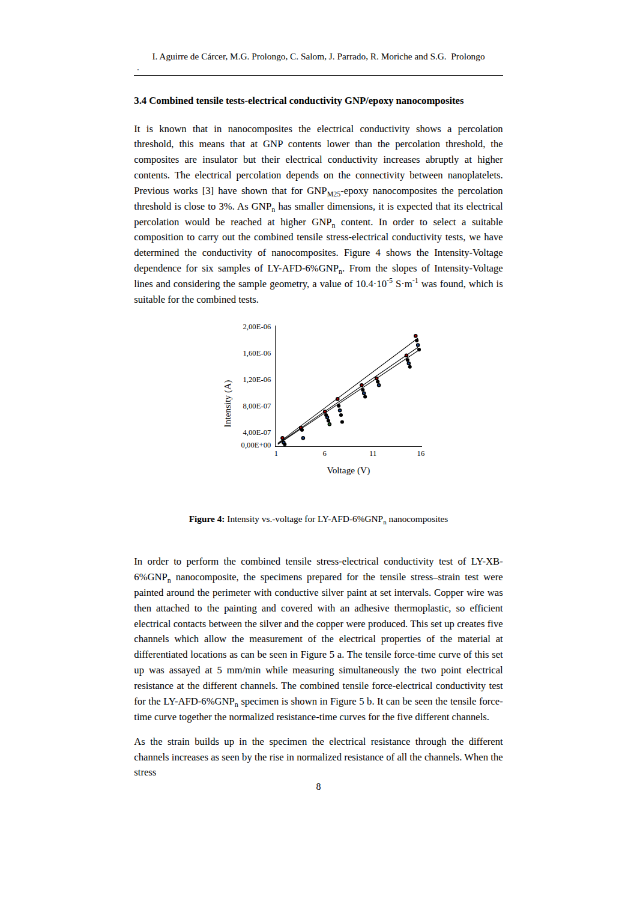I. Aguirre de Cárcer, M.G. Prolongo, C. Salom, J. Parrado, R. Moriche and S.G. Prolongo .
3.4 Combined tensile tests-electrical conductivity GNP/epoxy nanocomposites
It is known that in nanocomposites the electrical conductivity shows a percolation threshold, this means that at GNP contents lower than the percolation threshold, the composites are insulator but their electrical conductivity increases abruptly at higher contents. The electrical percolation depends on the connectivity between nanoplatelets. Previous works [3] have shown that for GNPM25-epoxy nanocomposites the percolation threshold is close to 3%. As GNPn has smaller dimensions, it is expected that its electrical percolation would be reached at higher GNPn content. In order to select a suitable composition to carry out the combined tensile stress-electrical conductivity tests, we have determined the conductivity of nanocomposites. Figure 4 shows the Intensity-Voltage dependence for six samples of LY-AFD-6%GNPn. From the slopes of Intensity-Voltage lines and considering the sample geometry, a value of 10.4·10-5 S·m-1 was found, which is suitable for the combined tests.
Intensity (A)
2,00E-06 1,60E-06 1,20E-06 8,00E-07 4,00E-07 0,00E+00
1 6 11 16
Voltage (V)
Figure 4: Intensity vs.-voltage for LY-AFD-6%GNPn nanocomposites
In order to perform the combined tensile stress-electrical conductivity test of LY-XB-6%GNPn nanocomposite, the specimens prepared for the tensile stress–strain test were painted around the perimeter with conductive silver paint at set intervals. Copper wire was then attached to the painting and covered with an adhesive thermoplastic, so efficient electrical contacts between the silver and the copper were produced. This set up creates five channels which allow the measurement of the electrical properties of the material at differentiated locations as can be seen in Figure 5 a. The tensile force-time curve of this set up was assayed at 5 mm/min while measuring simultaneously the two point electrical resistance at the different channels. The combined tensile force-electrical conductivity test for the LY-AFD-6%GNPn specimen is shown in Figure 5 b. It can be seen the tensile force-time curve together the normalized resistance-time curves for the five different channels.
As the strain builds up in the specimen the electrical resistance through the different channels increases as seen by the rise in normalized resistance of all the channels. When the stress
8